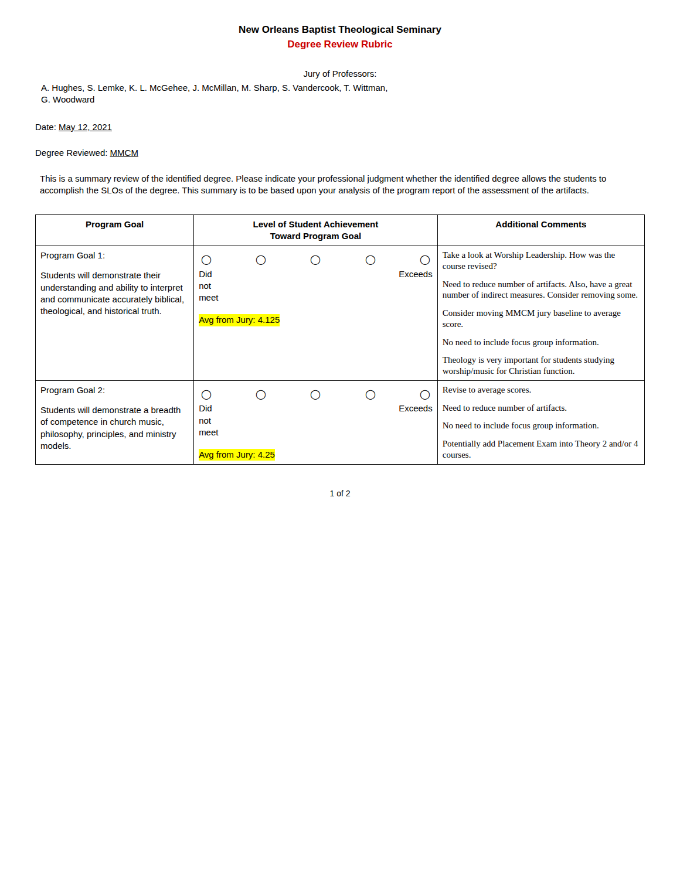New Orleans Baptist Theological Seminary
Degree Review Rubric
Jury of Professors:
A. Hughes, S. Lemke, K. L. McGehee, J. McMillan, M. Sharp, S. Vandercook, T. Wittman,
G. Woodward
Date: May 12, 2021
Degree Reviewed: MMCM
This is a summary review of the identified degree. Please indicate your professional judgment whether the identified degree allows the students to accomplish the SLOs of the degree. This summary is to be based upon your analysis of the program report of the assessment of the artifacts.
| Program Goal | Level of Student Achievement Toward Program Goal | Additional Comments |
| --- | --- | --- |
| Program Goal 1: Students will demonstrate their understanding and ability to interpret and communicate accurately biblical, theological, and historical truth. | ◯ ◯ ◯ ◯ ◯ Did not meet Exceeds Avg from Jury: 4.125 | Take a look at Worship Leadership. How was the course revised? Need to reduce number of artifacts. Also, have a great number of indirect measures. Consider removing some. Consider moving MMCM jury baseline to average score. No need to include focus group information. Theology is very important for students studying worship/music for Christian function. |
| Program Goal 2: Students will demonstrate a breadth of competence in church music, philosophy, principles, and ministry models. | ◯ ◯ ◯ ◯ ◯ Did not meet Exceeds Avg from Jury: 4.25 | Revise to average scores. Need to reduce number of artifacts. No need to include focus group information. Potentially add Placement Exam into Theory 2 and/or 4 courses. |
1 of 2